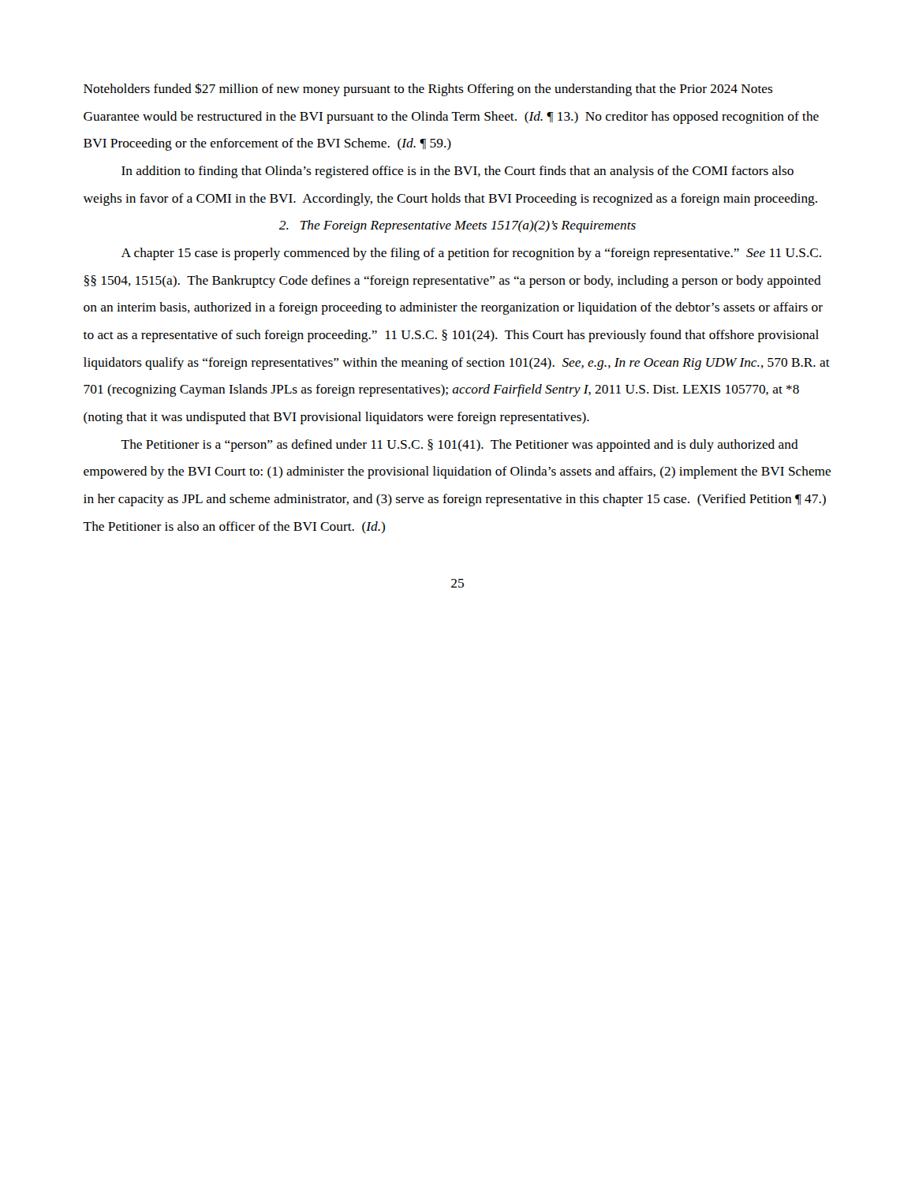Noteholders funded $27 million of new money pursuant to the Rights Offering on the understanding that the Prior 2024 Notes Guarantee would be restructured in the BVI pursuant to the Olinda Term Sheet. (Id. ¶ 13.) No creditor has opposed recognition of the BVI Proceeding or the enforcement of the BVI Scheme. (Id. ¶ 59.)
In addition to finding that Olinda’s registered office is in the BVI, the Court finds that an analysis of the COMI factors also weighs in favor of a COMI in the BVI. Accordingly, the Court holds that BVI Proceeding is recognized as a foreign main proceeding.
2. The Foreign Representative Meets 1517(a)(2)’s Requirements
A chapter 15 case is properly commenced by the filing of a petition for recognition by a “foreign representative.” See 11 U.S.C. §§ 1504, 1515(a). The Bankruptcy Code defines a “foreign representative” as “a person or body, including a person or body appointed on an interim basis, authorized in a foreign proceeding to administer the reorganization or liquidation of the debtor’s assets or affairs or to act as a representative of such foreign proceeding.” 11 U.S.C. § 101(24). This Court has previously found that offshore provisional liquidators qualify as “foreign representatives” within the meaning of section 101(24). See, e.g., In re Ocean Rig UDW Inc., 570 B.R. at 701 (recognizing Cayman Islands JPLs as foreign representatives); accord Fairfield Sentry I, 2011 U.S. Dist. LEXIS 105770, at *8 (noting that it was undisputed that BVI provisional liquidators were foreign representatives).
The Petitioner is a “person” as defined under 11 U.S.C. § 101(41). The Petitioner was appointed and is duly authorized and empowered by the BVI Court to: (1) administer the provisional liquidation of Olinda’s assets and affairs, (2) implement the BVI Scheme in her capacity as JPL and scheme administrator, and (3) serve as foreign representative in this chapter 15 case. (Verified Petition ¶ 47.) The Petitioner is also an officer of the BVI Court. (Id.)
25